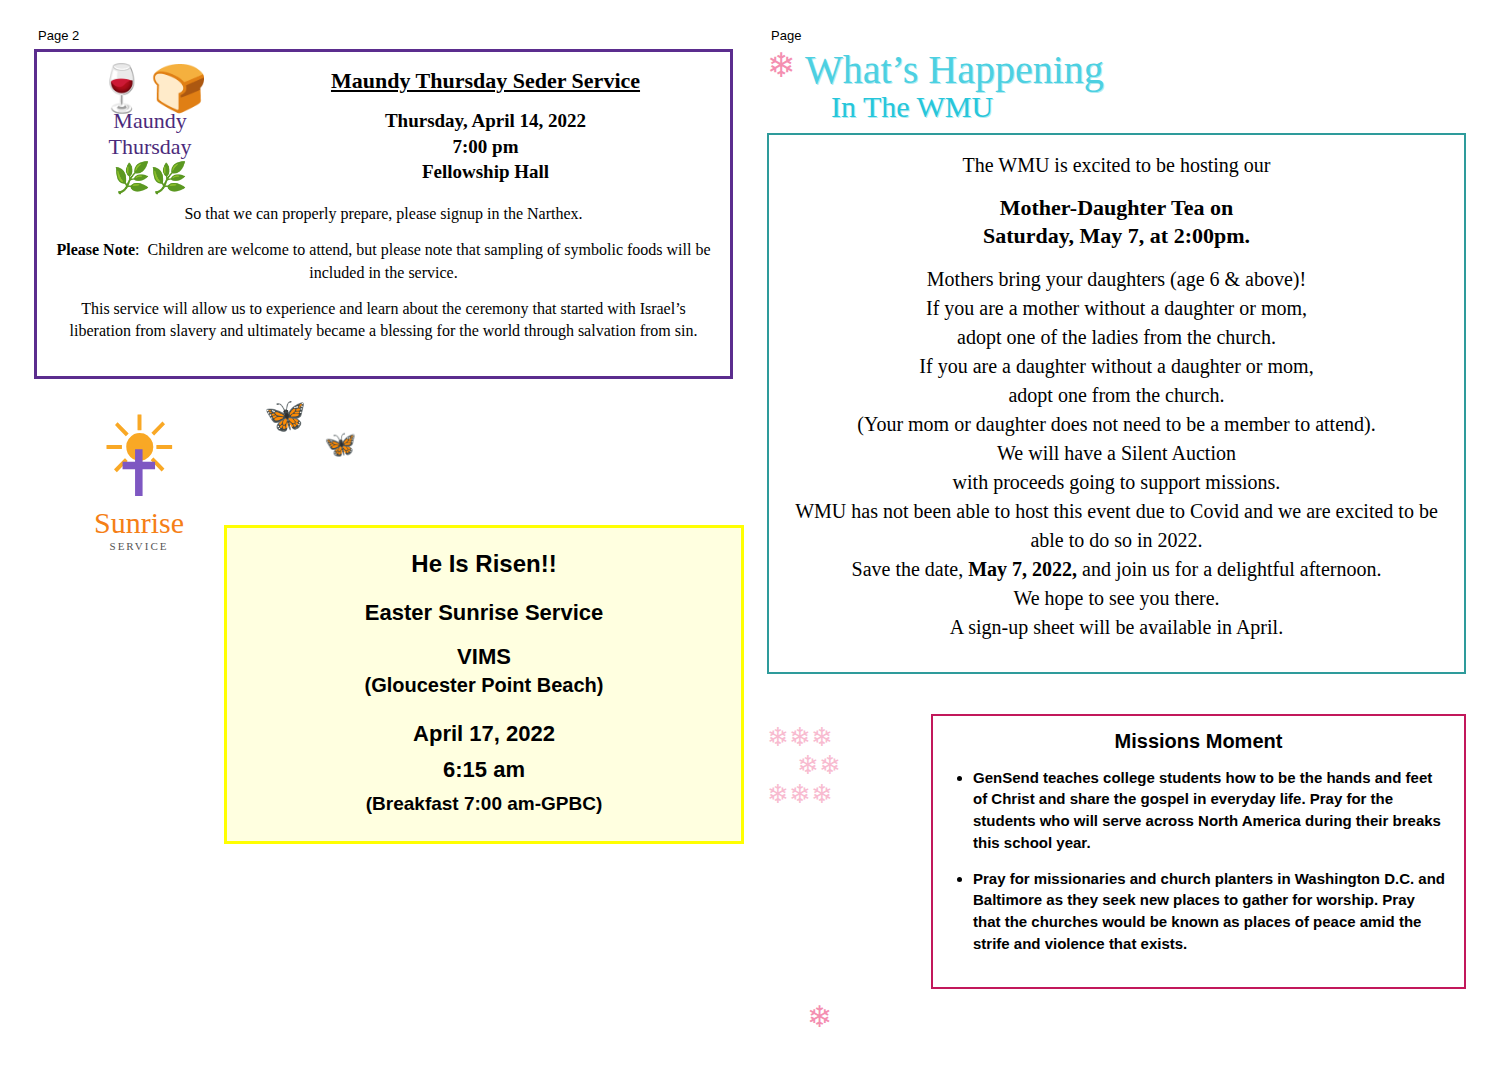Page 2
🍷🍞
Maundy
Thursday
🌿🌿
Maundy Thursday Seder Service
Thursday, April 14, 2022
7:00 pm
Fellowship Hall
So that we can properly prepare, please signup in the Narthex.
Please Note: Children are welcome to attend, but please note that sampling of symbolic foods will be included in the service.
This service will allow us to experience and learn about the ceremony that started with Israel’s liberation from slavery and ultimately became a blessing for the world through salvation from sin.
☀
✝
Sunrise
SERVICE
🦋🦋
He Is Risen!!
Easter Sunrise Service
VIMS
(Gloucester Point Beach)
April 17, 2022
6:15 am
(Breakfast 7:00 am-GPBC)
Page
❄
What’s Happening In The WMU
The WMU is excited to be hosting our
Mother-Daughter Tea on
Saturday, May 7, at 2:00pm.
Mothers bring your daughters (age 6 & above)!
If you are a mother without a daughter or mom,
adopt one of the ladies from the church.
If you are a daughter without a daughter or mom,
adopt one from the church.
(Your mom or daughter does not need to be a member to attend).
We will have a Silent Auction
with proceeds going to support missions.
WMU has not been able to host this event due to Covid and we are excited to be able to do so in 2022.
Save the date, May 7, 2022, and join us for a delightful afternoon.
We hope to see you there.
A sign-up sheet will be available in April.
❄❄❄
❄❄
❄❄❄
Missions Moment
GenSend teaches college students how to be the hands and feet of Christ and share the gospel in everyday life. Pray for the students who will serve across North America during their breaks this school year.
Pray for missionaries and church planters in Washington D.C. and Baltimore as they seek new places to gather for worship. Pray that the churches would be known as places of peace amid the strife and violence that exists.
❄